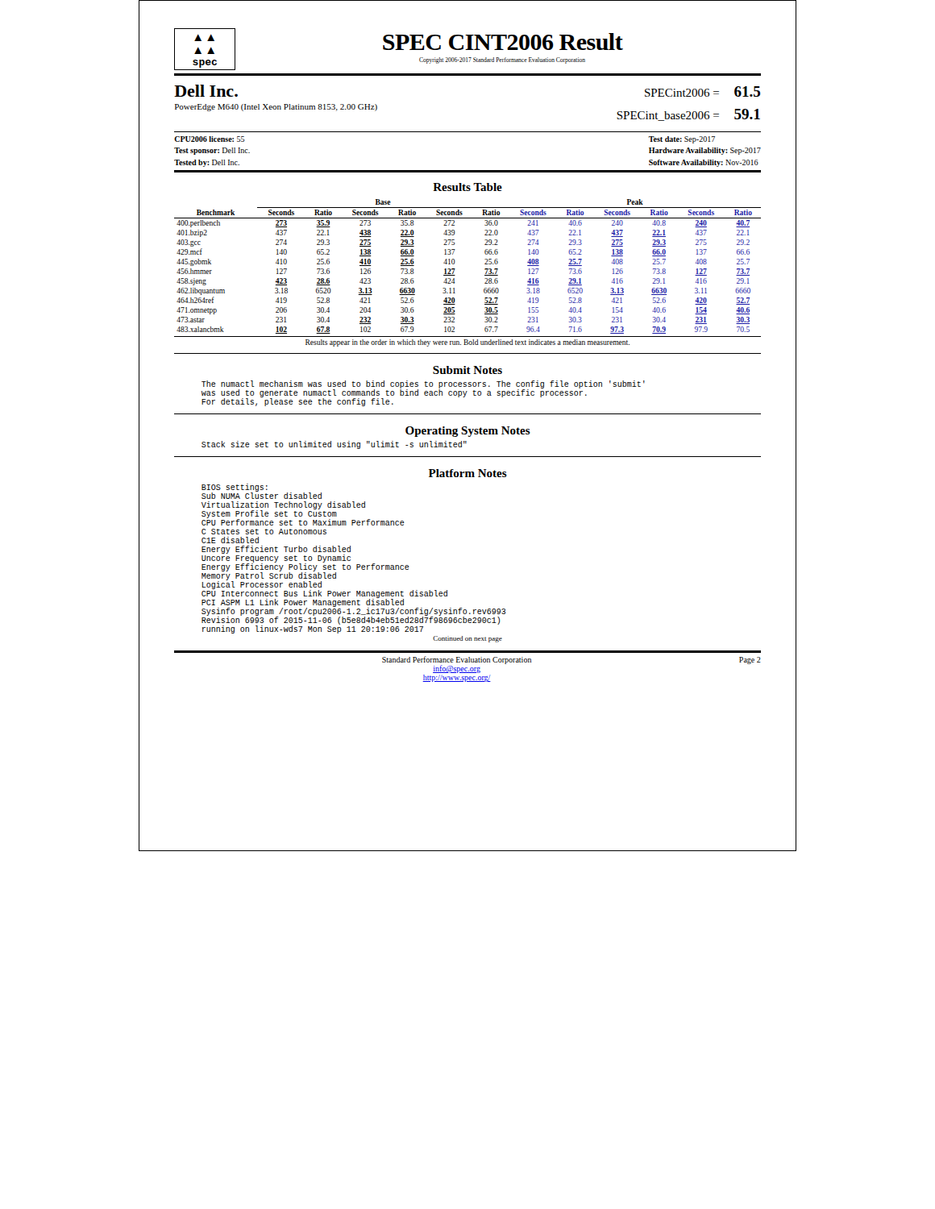▲▲
▲▲
spec
SPEC CINT2006 Result
Copyright 2006-2017 Standard Performance Evaluation Corporation
Dell Inc.
PowerEdge M640 (Intel Xeon Platinum 8153, 2.00 GHz)
SPECint2006 = 61.5
SPECint_base2006 = 59.1
CPU2006 license: 55
Test sponsor: Dell Inc.
Tested by: Dell Inc.
Test date: Sep-2017
Hardware Availability: Sep-2017
Software Availability: Nov-2016
Results Table
| | Base | Peak |
| --- | --- | --- |
| Benchmark | Seconds | Ratio | Seconds | Ratio | Seconds | Ratio | Seconds | Ratio | Seconds | Ratio | Seconds | Ratio |
| 400.perlbench | 273 | 35.9 | 273 | 35.8 | 272 | 36.0 | 241 | 40.6 | 240 | 40.8 | 240 | 40.7 |
| 401.bzip2 | 437 | 22.1 | 438 | 22.0 | 439 | 22.0 | 437 | 22.1 | 437 | 22.1 | 437 | 22.1 |
| 403.gcc | 274 | 29.3 | 275 | 29.3 | 275 | 29.2 | 274 | 29.3 | 275 | 29.3 | 275 | 29.2 |
| 429.mcf | 140 | 65.2 | 138 | 66.0 | 137 | 66.6 | 140 | 65.2 | 138 | 66.0 | 137 | 66.6 |
| 445.gobmk | 410 | 25.6 | 410 | 25.6 | 410 | 25.6 | 408 | 25.7 | 408 | 25.7 | 408 | 25.7 |
| 456.hmmer | 127 | 73.6 | 126 | 73.8 | 127 | 73.7 | 127 | 73.6 | 126 | 73.8 | 127 | 73.7 |
| 458.sjeng | 423 | 28.6 | 423 | 28.6 | 424 | 28.6 | 416 | 29.1 | 416 | 29.1 | 416 | 29.1 |
| 462.libquantum | 3.18 | 6520 | 3.13 | 6630 | 3.11 | 6660 | 3.18 | 6520 | 3.13 | 6630 | 3.11 | 6660 |
| 464.h264ref | 419 | 52.8 | 421 | 52.6 | 420 | 52.7 | 419 | 52.8 | 421 | 52.6 | 420 | 52.7 |
| 471.omnetpp | 206 | 30.4 | 204 | 30.6 | 205 | 30.5 | 155 | 40.4 | 154 | 40.6 | 154 | 40.6 |
| 473.astar | 231 | 30.4 | 232 | 30.3 | 232 | 30.2 | 231 | 30.3 | 231 | 30.4 | 231 | 30.3 |
| 483.xalancbmk | 102 | 67.8 | 102 | 67.9 | 102 | 67.7 | 96.4 | 71.6 | 97.3 | 70.9 | 97.9 | 70.5 |
Results appear in the order in which they were run. Bold underlined text indicates a median measurement.
Submit Notes
The numactl mechanism was used to bind copies to processors. The config file option 'submit'
was used to generate numactl commands to bind each copy to a specific processor.
For details, please see the config file.
Operating System Notes
Stack size set to unlimited using "ulimit -s unlimited"
Platform Notes
BIOS settings:
Sub NUMA Cluster disabled
Virtualization Technology disabled
System Profile set to Custom
CPU Performance set to Maximum Performance
C States set to Autonomous
C1E disabled
Energy Efficient Turbo disabled
Uncore Frequency set to Dynamic
Energy Efficiency Policy set to Performance
Memory Patrol Scrub disabled
Logical Processor enabled
CPU Interconnect Bus Link Power Management disabled
PCI ASPM L1 Link Power Management disabled
Sysinfo program /root/cpu2006-1.2_ic17u3/config/sysinfo.rev6993
Revision 6993 of 2015-11-06 (b5e8d4b4eb51ed28d7f98696cbe290c1)
running on linux-wds7 Mon Sep 11 20:19:06 2017
Continued on next page
Standard Performance Evaluation Corporation
info@spec.org
http://www.spec.org/
Page 2